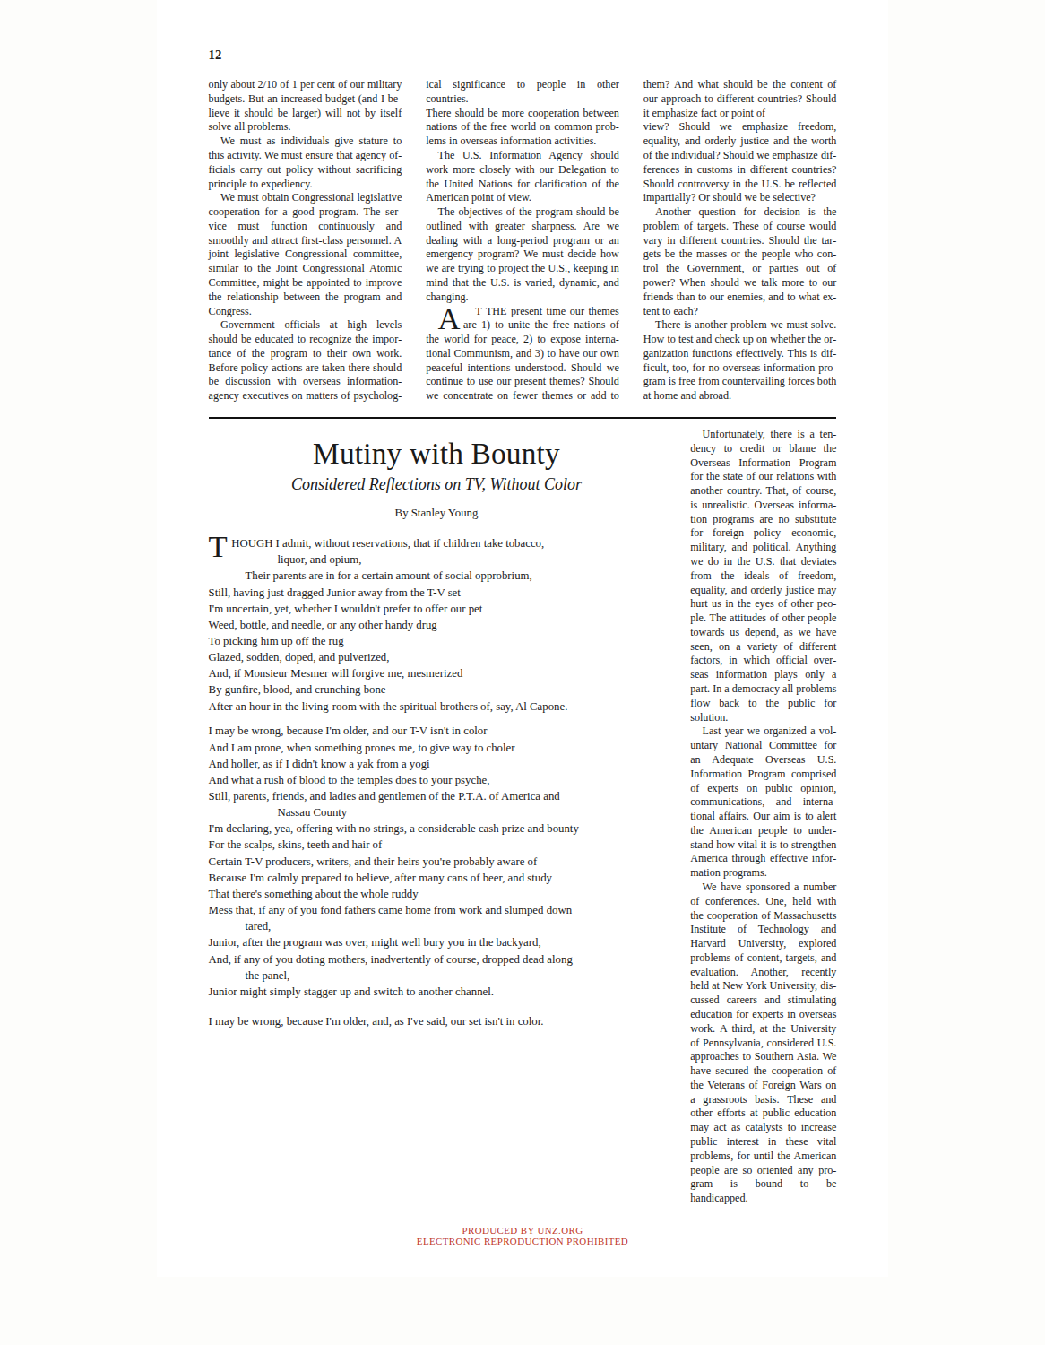12
only about 2/10 of 1 per cent of our military budgets. But an increased budget (and I believe it should be larger) will not by itself solve all problems.
We must as individuals give stature to this activity. We must ensure that agency officials carry out policy without sacrificing principle to expediency.
We must obtain Congressional legislative cooperation for a good program. The service must function continuously and smoothly and attract first-class personnel. A joint legislative Congressional committee, similar to the Joint Congressional Atomic Committee, might be appointed to improve the relationship between the program and Congress.
Government officials at high levels should be educated to recognize the importance of the program to their own work. Before policy-actions are taken there should be discussion with overseas information-agency executives on matters of psychological significance to people in other countries.
There should be more cooperation between nations of the free world on common problems in overseas information activities.
The U.S. Information Agency should work more closely with our Delegation to the United Nations for clarification of the American point of view.
The objectives of the program should be outlined with greater sharpness. Are we dealing with a long-period program or an emergency program? We must decide how we are trying to project the U.S., keeping in mind that the U.S. is varied, dynamic, and changing.
AT THE present time our themes are 1) to unite the free nations of the world for peace, 2) to expose international Communism, and 3) to have our own peaceful intentions understood. Should we continue to use our present themes? Should we concentrate on fewer themes or add to them? And what should be the content of our approach to different countries? Should it emphasize fact or point of
view? Should we emphasize freedom, equality, and orderly justice and the worth of the individual? Should we emphasize differences in customs in different countries? Should controversy in the U.S. be reflected impartially? Or should we be selective?
Another question for decision is the problem of targets. These of course would vary in different countries. Should the targets be the masses or the people who control the Government, or parties out of power? When should we talk more to our friends than to our enemies, and to what extent to each?
There is another problem we must solve. How to test and check up on whether the organization functions effectively. This is difficult, too, for no overseas information program is free from countervailing forces both at home and abroad.
Mutiny with Bounty
Considered Reflections on TV, Without Color
By Stanley Young
THOUGH I admit, without reservations, that if children take tobacco, liquor, and opium, Their parents are in for a certain amount of social opprobrium, Still, having just dragged Junior away from the T-V set I'm uncertain, yet, whether I wouldn't prefer to offer our pet Weed, bottle, and needle, or any other handy drug To picking him up off the rug Glazed, sodden, doped, and pulverized, And, if Monsieur Mesmer will forgive me, mesmerized By gunfire, blood, and crunching bone After an hour in the living-room with the spiritual brothers of, say, Al Capone.
I may be wrong, because I'm older, and our T-V isn't in color And I am prone, when something prones me, to give way to choler And holler, as if I didn't know a yak from a yogi And what a rush of blood to the temples does to your psyche, Still, parents, friends, and ladies and gentlemen of the P.T.A. of America and Nassau County I'm declaring, yea, offering with no strings, a considerable cash prize and bounty For the scalps, skins, teeth and hair of Certain T-V producers, writers, and their heirs you're probably aware of Because I'm calmly prepared to believe, after many cans of beer, and study That there's something about the whole ruddy Mess that, if any of you fond fathers came home from work and slumped down tared, Junior, after the program was over, might well bury you in the backyard, And, if any of you doting mothers, inadvertently of course, dropped dead along the panel, Junior might simply stagger up and switch to another channel.
I may be wrong, because I'm older, and, as I've said, our set isn't in color.
Unfortunately, there is a tendency to credit or blame the Overseas Information Program for the state of our relations with another country. That, of course, is unrealistic. Overseas information programs are no substitute for foreign policy—economic, military, and political. Anything we do in the U.S. that deviates from the ideals of freedom, equality, and orderly justice may hurt us in the eyes of other people. The attitudes of other people towards us depend, as we have seen, on a variety of different factors, in which official overseas information plays only a part. In a democracy all problems flow back to the public for solution.
Last year we organized a voluntary National Committee for an Adequate Overseas U.S. Information Program comprised of experts on public opinion, communications, and international affairs. Our aim is to alert the American people to understand how vital it is to strengthen America through effective information programs.
We have sponsored a number of conferences. One, held with the cooperation of Massachusetts Institute of Technology and Harvard University, explored problems of content, targets, and evaluation. Another, recently held at New York University, discussed careers and stimulating education for experts in overseas work. A third, at the University of Pennsylvania, considered U.S. approaches to Southern Asia. We have secured the cooperation of the Veterans of Foreign Wars on a grassroots basis. These and other efforts at public education may act as catalysts to increase public interest in these vital problems, for until the American people are so oriented any program is bound to be handicapped.
PRODUCED BY UNZ.ORG
ELECTRONIC REPRODUCTION PROHIBITED